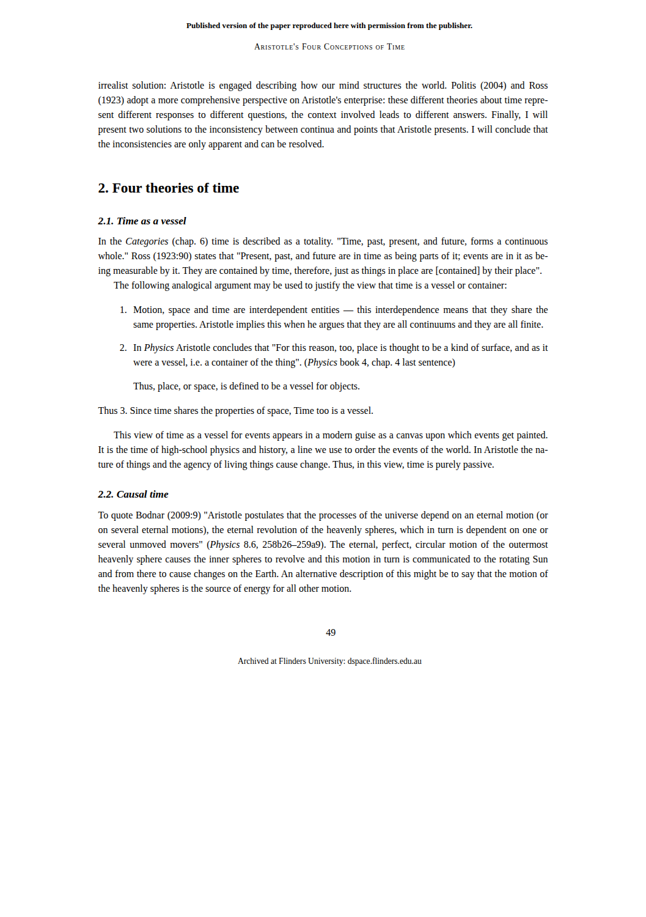Published version of the paper reproduced here with permission from the publisher.
Aristotle's Four Conceptions of Time
irrealist solution: Aristotle is engaged describing how our mind structures the world. Politis (2004) and Ross (1923) adopt a more comprehensive perspective on Aristotle's enterprise: these different theories about time represent different responses to different questions, the context involved leads to different answers. Finally, I will present two solutions to the inconsistency between continua and points that Aristotle presents. I will conclude that the inconsistencies are only apparent and can be resolved.
2. Four theories of time
2.1. Time as a vessel
In the Categories (chap. 6) time is described as a totality. "Time, past, present, and future, forms a continuous whole." Ross (1923:90) states that "Present, past, and future are in time as being parts of it; events are in it as being measurable by it. They are contained by time, therefore, just as things in place are [contained] by their place".
The following analogical argument may be used to justify the view that time is a vessel or container:
Motion, space and time are interdependent entities — this interdependence means that they share the same properties. Aristotle implies this when he argues that they are all continuums and they are all finite.
In Physics Aristotle concludes that "For this reason, too, place is thought to be a kind of surface, and as it were a vessel, i.e. a container of the thing". (Physics book 4, chap. 4 last sentence)
Thus, place, or space, is defined to be a vessel for objects.
Thus 3. Since time shares the properties of space, Time too is a vessel.
This view of time as a vessel for events appears in a modern guise as a canvas upon which events get painted. It is the time of high-school physics and history, a line we use to order the events of the world. In Aristotle the nature of things and the agency of living things cause change. Thus, in this view, time is purely passive.
2.2. Causal time
To quote Bodnar (2009:9) "Aristotle postulates that the processes of the universe depend on an eternal motion (or on several eternal motions), the eternal revolution of the heavenly spheres, which in turn is dependent on one or several unmoved movers" (Physics 8.6, 258b26–259a9). The eternal, perfect, circular motion of the outermost heavenly sphere causes the inner spheres to revolve and this motion in turn is communicated to the rotating Sun and from there to cause changes on the Earth. An alternative description of this might be to say that the motion of the heavenly spheres is the source of energy for all other motion.
49
Archived at Flinders University: dspace.flinders.edu.au